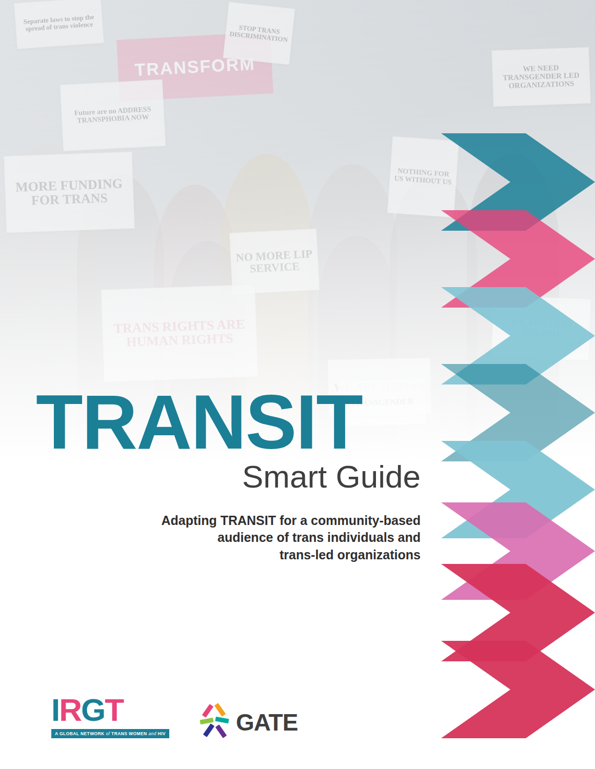TRANSFORM
Separate laws to stop the spread of trans violence
STOP TRANS DISCRIMINATION
WE NEED TRANSGENDER LED ORGANIZATIONS
Future are no ADDRESS TRANSPHOBIA NOW
MORE FUNDING FOR TRANS
NOTHING FOR US WITHOUT US
NO MORE LIP SERVICE
TRANS RIGHTS ARE HUMAN RIGHTS
WE ARE HUMAN
WE ARE LEFT BEHIND
TRANSGENDER
TRANSIT
Smart Guide
Adapting TRANSIT for a community-based
audience of trans individuals and
trans-led organizations
IRGT
A GLOBAL NETWORK of TRANS WOMEN and HIV
GATE